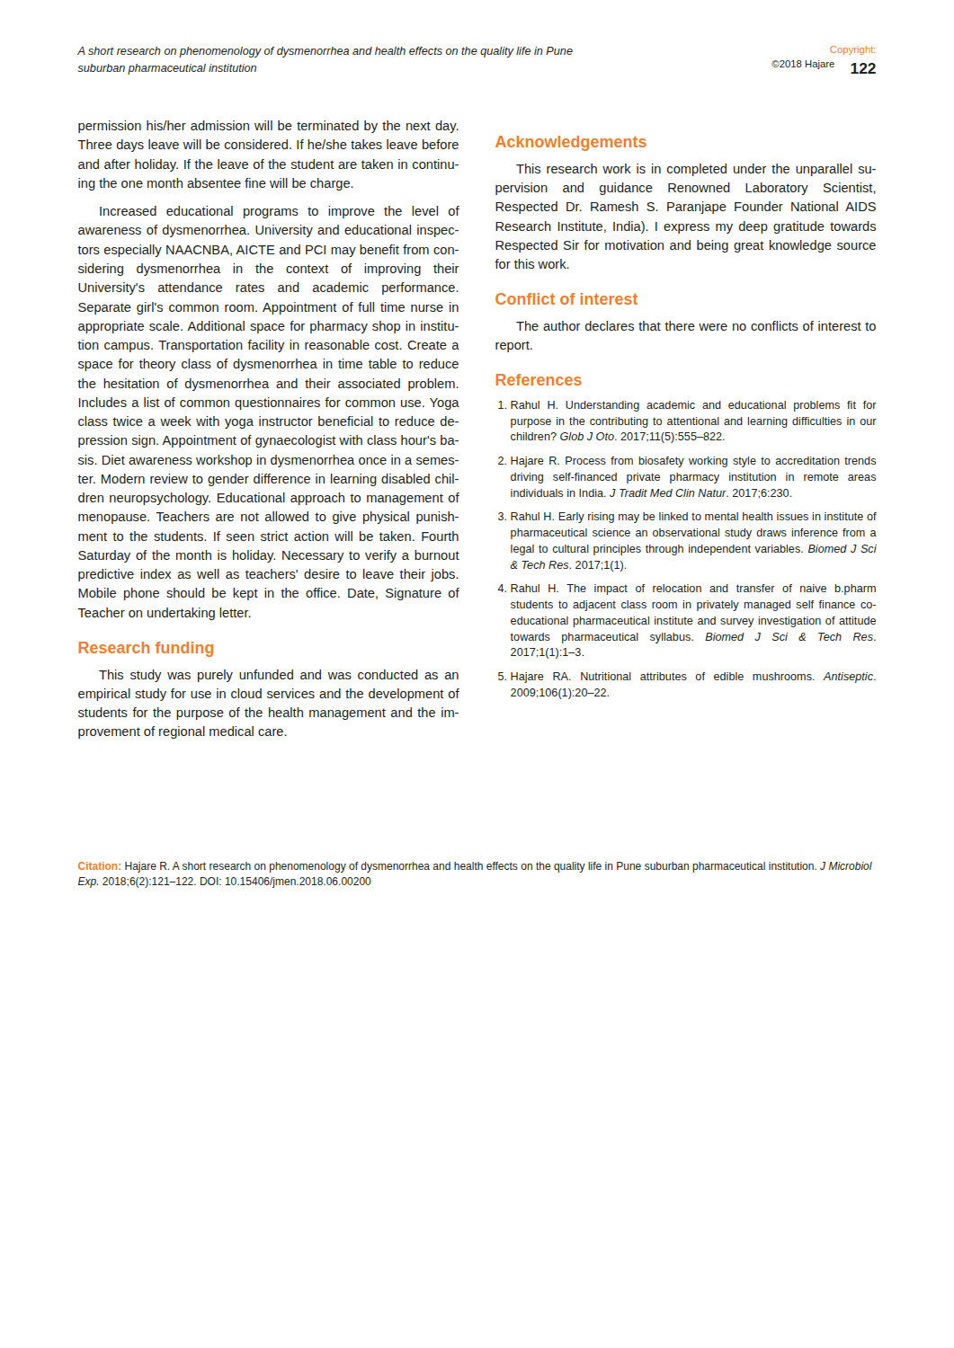A short research on phenomenology of dysmenorrhea and health effects on the quality life in Pune suburban pharmaceutical institution
Copyright: ©2018 Hajare 122
permission his/her admission will be terminated by the next day. Three days leave will be considered. If he/she takes leave before and after holiday. If the leave of the student are taken in continuing the one month absentee fine will be charge.
Increased educational programs to improve the level of awareness of dysmenorrhea. University and educational inspectors especially NAACNBA, AICTE and PCI may benefit from considering dysmenorrhea in the context of improving their University's attendance rates and academic performance. Separate girl's common room. Appointment of full time nurse in appropriate scale. Additional space for pharmacy shop in institution campus. Transportation facility in reasonable cost. Create a space for theory class of dysmenorrhea in time table to reduce the hesitation of dysmenorrhea and their associated problem. Includes a list of common questionnaires for common use. Yoga class twice a week with yoga instructor beneficial to reduce depression sign. Appointment of gynaecologist with class hour's basis. Diet awareness workshop in dysmenorrhea once in a semester. Modern review to gender difference in learning disabled children neuropsychology. Educational approach to management of menopause. Teachers are not allowed to give physical punishment to the students. If seen strict action will be taken. Fourth Saturday of the month is holiday. Necessary to verify a burnout predictive index as well as teachers' desire to leave their jobs. Mobile phone should be kept in the office. Date, Signature of Teacher on undertaking letter.
Research funding
This study was purely unfunded and was conducted as an empirical study for use in cloud services and the development of students for the purpose of the health management and the improvement of regional medical care.
Acknowledgements
This research work is in completed under the unparallel supervision and guidance Renowned Laboratory Scientist, Respected Dr. Ramesh S. Paranjape Founder National AIDS Research Institute, India). I express my deep gratitude towards Respected Sir for motivation and being great knowledge source for this work.
Conflict of interest
The author declares that there were no conflicts of interest to report.
References
Rahul H. Understanding academic and educational problems fit for purpose in the contributing to attentional and learning difficulties in our children? Glob J Oto. 2017;11(5):555–822.
Hajare R. Process from biosafety working style to accreditation trends driving self-financed private pharmacy institution in remote areas individuals in India. J Tradit Med Clin Natur. 2017;6:230.
Rahul H. Early rising may be linked to mental health issues in institute of pharmaceutical science an observational study draws inference from a legal to cultural principles through independent variables. Biomed J Sci & Tech Res. 2017;1(1).
Rahul H. The impact of relocation and transfer of naive b.pharm students to adjacent class room in privately managed self finance co-educational pharmaceutical institute and survey investigation of attitude towards pharmaceutical syllabus. Biomed J Sci & Tech Res. 2017;1(1):1–3.
Hajare RA. Nutritional attributes of edible mushrooms. Antiseptic. 2009;106(1):20–22.
Citation: Hajare R. A short research on phenomenology of dysmenorrhea and health effects on the quality life in Pune suburban pharmaceutical institution. J Microbiol Exp. 2018;6(2):121–122. DOI: 10.15406/jmen.2018.06.00200